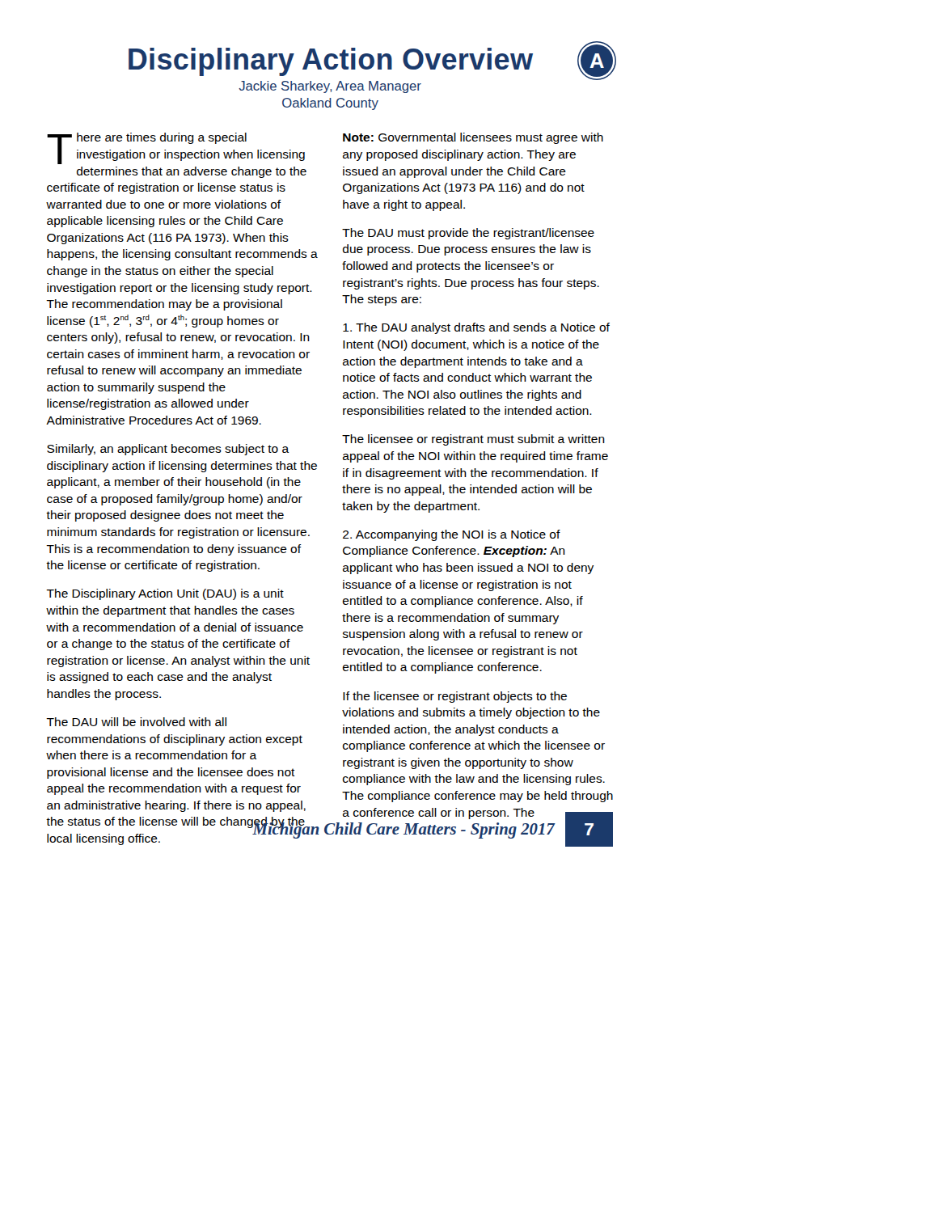A
Disciplinary Action Overview
Jackie Sharkey, Area Manager
Oakland County
There are times during a special investigation or inspection when licensing determines that an adverse change to the certificate of registration or license status is warranted due to one or more violations of applicable licensing rules or the Child Care Organizations Act (116 PA 1973). When this happens, the licensing consultant recommends a change in the status on either the special investigation report or the licensing study report. The recommendation may be a provisional license (1st, 2nd, 3rd, or 4th; group homes or centers only), refusal to renew, or revocation. In certain cases of imminent harm, a revocation or refusal to renew will accompany an immediate action to summarily suspend the license/registration as allowed under Administrative Procedures Act of 1969.
Similarly, an applicant becomes subject to a disciplinary action if licensing determines that the applicant, a member of their household (in the case of a proposed family/group home) and/or their proposed designee does not meet the minimum standards for registration or licensure. This is a recommendation to deny issuance of the license or certificate of registration.
The Disciplinary Action Unit (DAU) is a unit within the department that handles the cases with a recommendation of a denial of issuance or a change to the status of the certificate of registration or license. An analyst within the unit is assigned to each case and the analyst handles the process.
The DAU will be involved with all recommendations of disciplinary action except when there is a recommendation for a provisional license and the licensee does not appeal the recommendation with a request for an administrative hearing. If there is no appeal, the status of the license will be changed by the local licensing office.
Note: Governmental licensees must agree with any proposed disciplinary action. They are issued an approval under the Child Care Organizations Act (1973 PA 116) and do not have a right to appeal.
The DAU must provide the registrant/licensee due process. Due process ensures the law is followed and protects the licensee’s or registrant’s rights. Due process has four steps. The steps are:
1. The DAU analyst drafts and sends a Notice of Intent (NOI) document, which is a notice of the action the department intends to take and a notice of facts and conduct which warrant the action. The NOI also outlines the rights and responsibilities related to the intended action.
The licensee or registrant must submit a written appeal of the NOI within the required time frame if in disagreement with the recommendation. If there is no appeal, the intended action will be taken by the department.
2. Accompanying the NOI is a Notice of Compliance Conference. Exception: An applicant who has been issued a NOI to deny issuance of a license or registration is not entitled to a compliance conference. Also, if there is a recommendation of summary suspension along with a refusal to renew or revocation, the licensee or registrant is not entitled to a compliance conference.
If the licensee or registrant objects to the violations and submits a timely objection to the intended action, the analyst conducts a compliance conference at which the licensee or registrant is given the opportunity to show compliance with the law and the licensing rules. The compliance conference may be held through a conference call or in person. The
Michigan Child Care Matters - Spring 2017
7